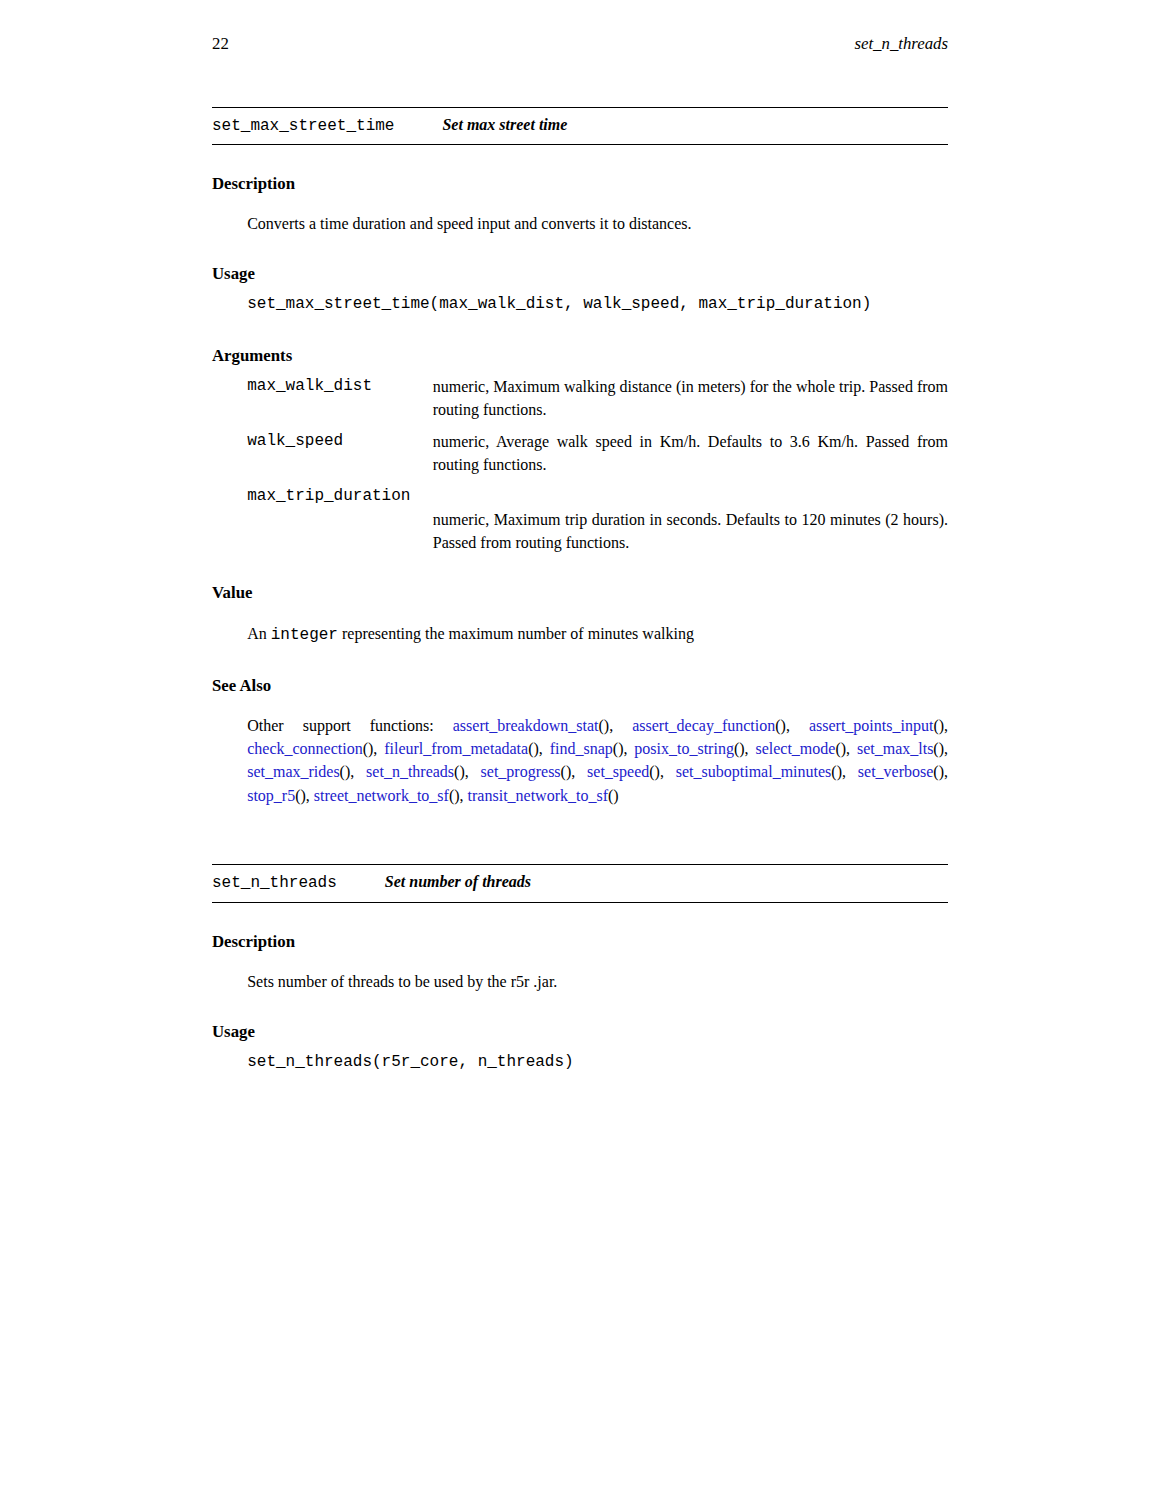22 set_n_threads
set_max_street_time Set max street time
Description
Converts a time duration and speed input and converts it to distances.
Usage
set_max_street_time(max_walk_dist, walk_speed, max_trip_duration)
Arguments
max_walk_dist
numeric, Maximum walking distance (in meters) for the whole trip. Passed from routing functions.
walk_speed
numeric, Average walk speed in Km/h. Defaults to 3.6 Km/h. Passed from routing functions.
max_trip_duration
numeric, Maximum trip duration in seconds. Defaults to 120 minutes (2 hours). Passed from routing functions.
Value
An integer representing the maximum number of minutes walking
See Also
Other support functions: assert_breakdown_stat(), assert_decay_function(), assert_points_input(), check_connection(), fileurl_from_metadata(), find_snap(), posix_to_string(), select_mode(), set_max_lts(), set_max_rides(), set_n_threads(), set_progress(), set_speed(), set_suboptimal_minutes(), set_verbose(), stop_r5(), street_network_to_sf(), transit_network_to_sf()
set_n_threads Set number of threads
Description
Sets number of threads to be used by the r5r .jar.
Usage
set_n_threads(r5r_core, n_threads)